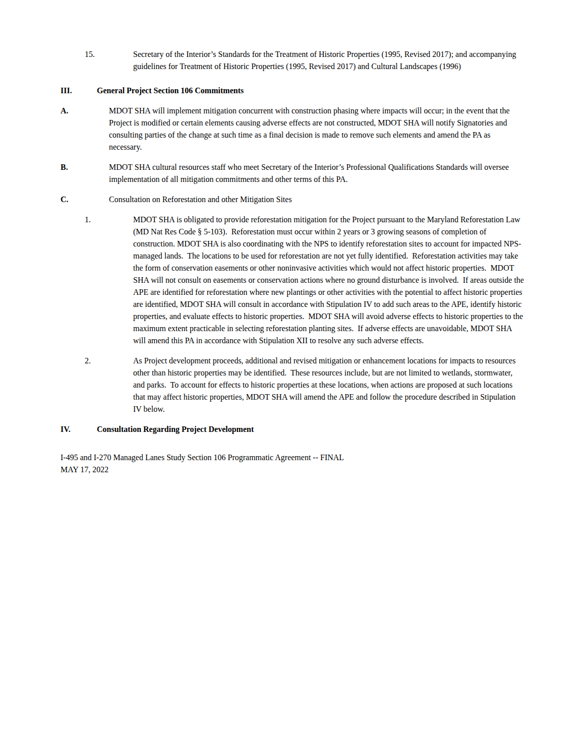15. Secretary of the Interior’s Standards for the Treatment of Historic Properties (1995, Revised 2017); and accompanying guidelines for Treatment of Historic Properties (1995, Revised 2017) and Cultural Landscapes (1996)
III. General Project Section 106 Commitments
A. MDOT SHA will implement mitigation concurrent with construction phasing where impacts will occur; in the event that the Project is modified or certain elements causing adverse effects are not constructed, MDOT SHA will notify Signatories and consulting parties of the change at such time as a final decision is made to remove such elements and amend the PA as necessary.
B. MDOT SHA cultural resources staff who meet Secretary of the Interior’s Professional Qualifications Standards will oversee implementation of all mitigation commitments and other terms of this PA.
C. Consultation on Reforestation and other Mitigation Sites
1. MDOT SHA is obligated to provide reforestation mitigation for the Project pursuant to the Maryland Reforestation Law (MD Nat Res Code § 5-103). Reforestation must occur within 2 years or 3 growing seasons of completion of construction. MDOT SHA is also coordinating with the NPS to identify reforestation sites to account for impacted NPS-managed lands. The locations to be used for reforestation are not yet fully identified. Reforestation activities may take the form of conservation easements or other noninvasive activities which would not affect historic properties. MDOT SHA will not consult on easements or conservation actions where no ground disturbance is involved. If areas outside the APE are identified for reforestation where new plantings or other activities with the potential to affect historic properties are identified, MDOT SHA will consult in accordance with Stipulation IV to add such areas to the APE, identify historic properties, and evaluate effects to historic properties. MDOT SHA will avoid adverse effects to historic properties to the maximum extent practicable in selecting reforestation planting sites. If adverse effects are unavoidable, MDOT SHA will amend this PA in accordance with Stipulation XII to resolve any such adverse effects.
2. As Project development proceeds, additional and revised mitigation or enhancement locations for impacts to resources other than historic properties may be identified. These resources include, but are not limited to wetlands, stormwater, and parks. To account for effects to historic properties at these locations, when actions are proposed at such locations that may affect historic properties, MDOT SHA will amend the APE and follow the procedure described in Stipulation IV below.
IV. Consultation Regarding Project Development
I-495 and I-270 Managed Lanes Study Section 106 Programmatic Agreement -- FINAL
MAY 17, 2022